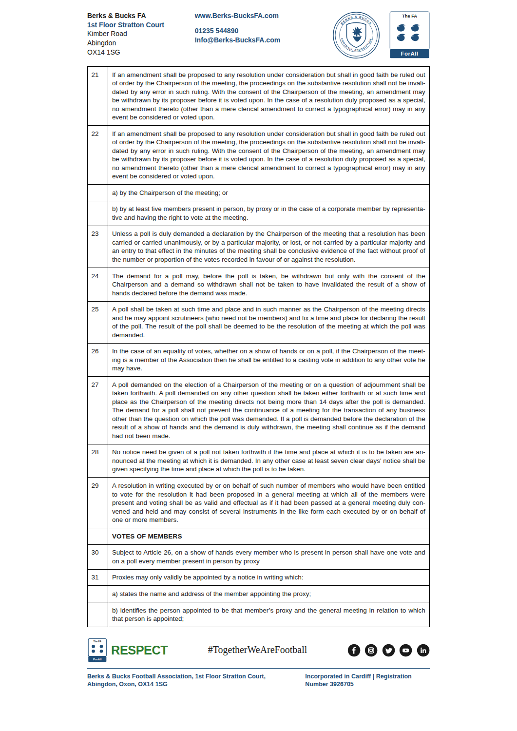Berks & Bucks FA
1st Floor Stratton Court
Kimber Road
Abingdon
OX14 1SG
www.Berks-BucksFA.com
01235 544890
Info@Berks-BucksFA.com
BERKS & BUCKS FOOTBALL ASSOCIATION The FA ForAll
| 21 | If an amendment shall be proposed to any resolution under consideration but shall in good faith be ruled out of order by the Chairperson of the meeting, the proceedings on the substantive resolution shall not be invalidated by any error in such ruling. With the consent of the Chairperson of the meeting, an amendment may be withdrawn by its proposer before it is voted upon. In the case of a resolution duly proposed as a special, no amendment thereto (other than a mere clerical amendment to correct a typographical error) may in any event be considered or voted upon. |
| 22 | If an amendment shall be proposed to any resolution under consideration but shall in good faith be ruled out of order by the Chairperson of the meeting, the proceedings on the substantive resolution shall not be invalidated by any error in such ruling. With the consent of the Chairperson of the meeting, an amendment may be withdrawn by its proposer before it is voted upon. In the case of a resolution duly proposed as a special, no amendment thereto (other than a mere clerical amendment to correct a typographical error) may in any event be considered or voted upon. |
| | a) by the Chairperson of the meeting; or |
| | b) by at least five members present in person, by proxy or in the case of a corporate member by representative and having the right to vote at the meeting. |
| 23 | Unless a poll is duly demanded a declaration by the Chairperson of the meeting that a resolution has been carried or carried unanimously, or by a particular majority, or lost, or not carried by a particular majority and an entry to that effect in the minutes of the meeting shall be conclusive evidence of the fact without proof of the number or proportion of the votes recorded in favour of or against the resolution. |
| 24 | The demand for a poll may, before the poll is taken, be withdrawn but only with the consent of the Chairperson and a demand so withdrawn shall not be taken to have invalidated the result of a show of hands declared before the demand was made. |
| 25 | A poll shall be taken at such time and place and in such manner as the Chairperson of the meeting directs and he may appoint scrutineers (who need not be members) and fix a time and place for declaring the result of the poll. The result of the poll shall be deemed to be the resolution of the meeting at which the poll was demanded. |
| 26 | In the case of an equality of votes, whether on a show of hands or on a poll, if the Chairperson of the meeting is a member of the Association then he shall be entitled to a casting vote in addition to any other vote he may have. |
| 27 | A poll demanded on the election of a Chairperson of the meeting or on a question of adjournment shall be taken forthwith. A poll demanded on any other question shall be taken either forthwith or at such time and place as the Chairperson of the meeting directs not being more than 14 days after the poll is demanded. The demand for a poll shall not prevent the continuance of a meeting for the transaction of any business other than the question on which the poll was demanded. If a poll is demanded before the declaration of the result of a show of hands and the demand is duly withdrawn, the meeting shall continue as if the demand had not been made. |
| 28 | No notice need be given of a poll not taken forthwith if the time and place at which it is to be taken are announced at the meeting at which it is demanded. In any other case at least seven clear days' notice shall be given specifying the time and place at which the poll is to be taken. |
| 29 | A resolution in writing executed by or on behalf of such number of members who would have been entitled to vote for the resolution it had been proposed in a general meeting at which all of the members were present and voting shall be as valid and effectual as if it had been passed at a general meeting duly convened and held and may consist of several instruments in the like form each executed by or on behalf of one or more members. |
| | VOTES OF MEMBERS |
| 30 | Subject to Article 26, on a show of hands every member who is present in person shall have one vote and on a poll every member present in person by proxy |
| 31 | Proxies may only validly be appointed by a notice in writing which: |
| | a) states the name and address of the member appointing the proxy; |
| | b) identifies the person appointed to be that member’s proxy and the general meeting in relation to which that person is appointed; |
The FA ForAll RESPECT
#TogetherWeAreFootball
Berks & Bucks Football Association, 1st Floor Stratton Court, Abingdon, Oxon, OX14 1SG
Incorporated in Cardiff | Registration Number 3926705